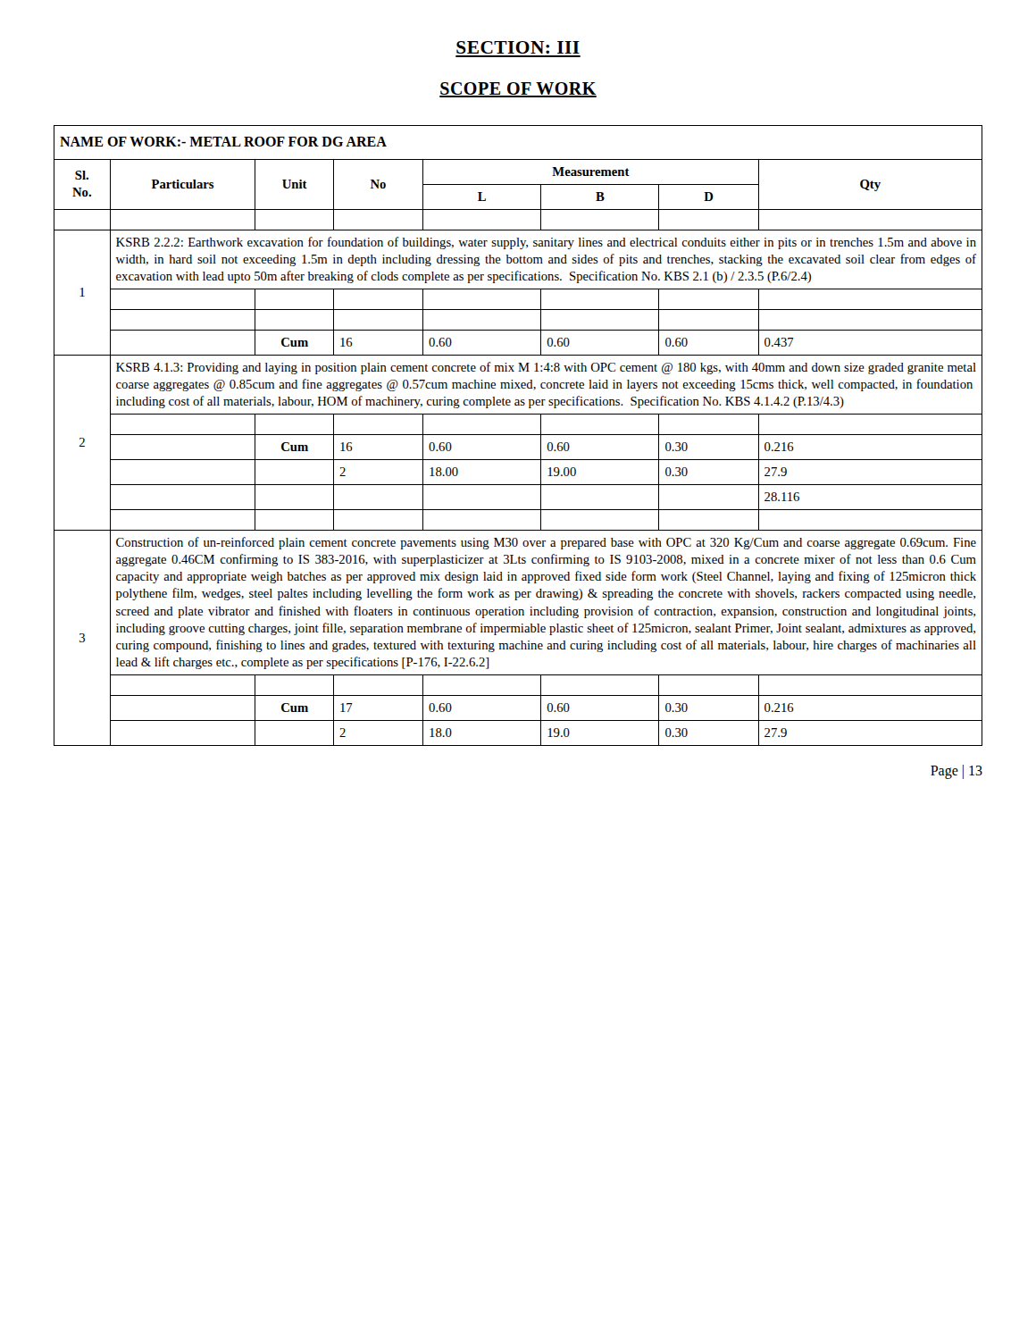SECTION: III
SCOPE OF WORK
| NAME OF WORK:- METAL ROOF FOR DG AREA |
| Sl. No. | Particulars | Unit | No | Measurement | Qty |
| L | B | D |
| 1 | KSRB 2.2.2: Earthwork excavation for foundation of buildings, water supply, sanitary lines and electrical conduits either in pits or in trenches 1.5m and above in width, in hard soil not exceeding 1.5m in depth including dressing the bottom and sides of pits and trenches, stacking the excavated soil clear from edges of excavation with lead upto 50m after breaking of clods complete as per specifications. Specification No. KBS 2.1 (b) / 2.3.5 (P.6/2.4) |
| | Cum | 16 | 0.60 | 0.60 | 0.60 | 0.437 |
| 2 | KSRB 4.1.3: Providing and laying in position plain cement concrete of mix M 1:4:8 with OPC cement @ 180 kgs, with 40mm and down size graded granite metal coarse aggregates @ 0.85cum and fine aggregates @ 0.57cum machine mixed, concrete laid in layers not exceeding 15cms thick, well compacted, in foundation including cost of all materials, labour, HOM of machinery, curing complete as per specifications. Specification No. KBS 4.1.4.2 (P.13/4.3) |
| | Cum | 16 | 0.60 | 0.60 | 0.30 | 0.216 |
| | | 2 | 18.00 | 19.00 | 0.30 | 27.9 |
| | | | | | | 28.116 |
| 3 | Construction of un-reinforced plain cement concrete pavements using M30 over a prepared base with OPC at 320 Kg/Cum and coarse aggregate 0.69cum. Fine aggregate 0.46CM confirming to IS 383-2016, with superplasticizer at 3Lts confirming to IS 9103-2008, mixed in a concrete mixer of not less than 0.6 Cum capacity and appropriate weigh batches as per approved mix design laid in approved fixed side form work (Steel Channel, laying and fixing of 125micron thick polythene film, wedges, steel paltes including levelling the form work as per drawing) & spreading the concrete with shovels, rackers compacted using needle, screed and plate vibrator and finished with floaters in continuous operation including provision of contraction, expansion, construction and longitudinal joints, including groove cutting charges, joint fille, separation membrane of impermiable plastic sheet of 125micron, sealant Primer, Joint sealant, admixtures as approved, curing compound, finishing to lines and grades, textured with texturing machine and curing including cost of all materials, labour, hire charges of machinaries all lead & lift charges etc., complete as per specifications [P-176, I-22.6.2] |
| | Cum | 17 | 0.60 | 0.60 | 0.30 | 0.216 |
| | | 2 | 18.0 | 19.0 | 0.30 | 27.9 |
Page | 13